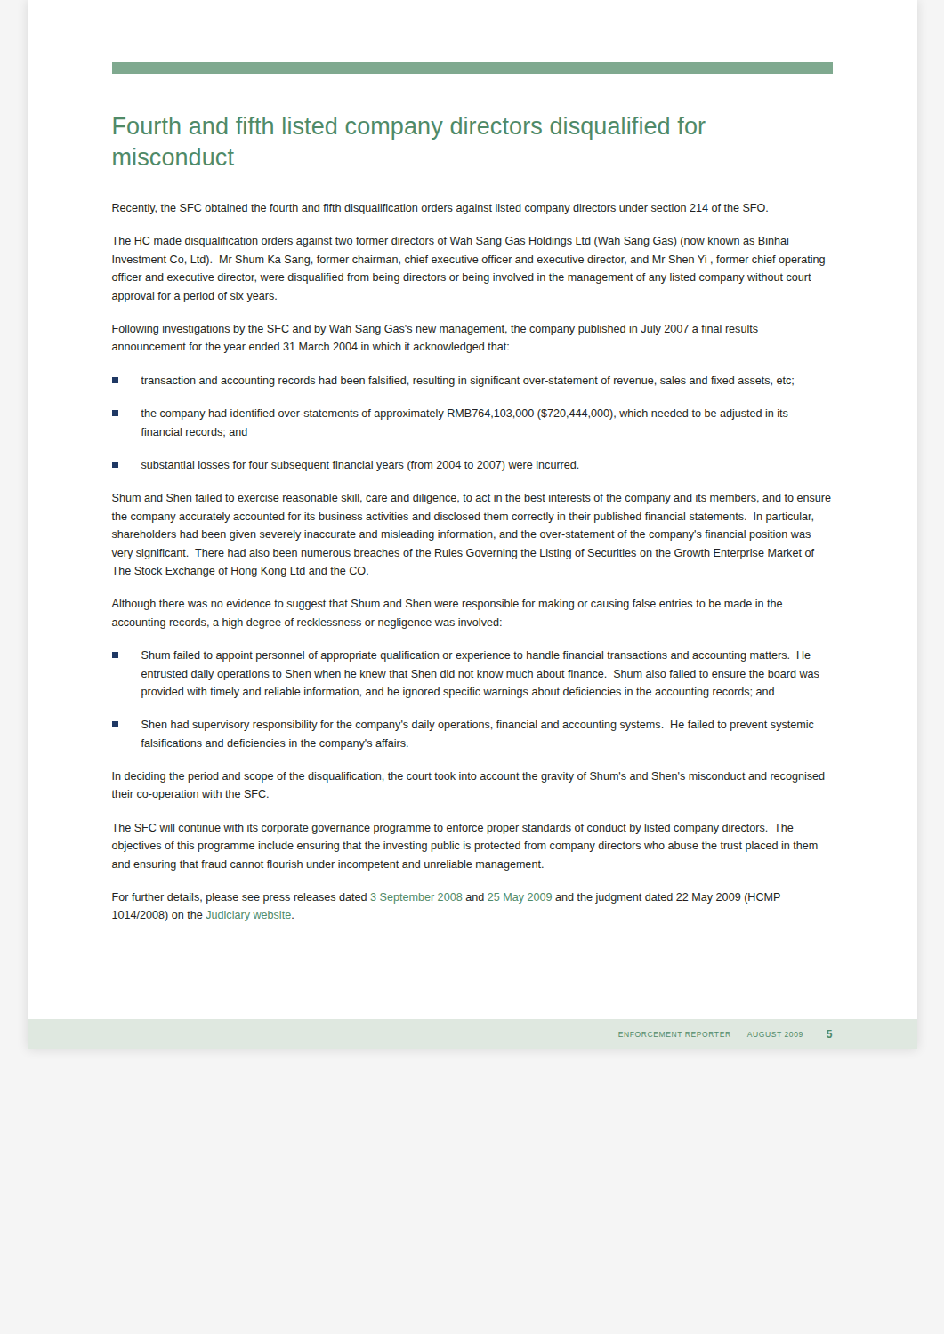Fourth and fifth listed company directors disqualified for misconduct
Recently, the SFC obtained the fourth and fifth disqualification orders against listed company directors under section 214 of the SFO.
The HC made disqualification orders against two former directors of Wah Sang Gas Holdings Ltd (Wah Sang Gas) (now known as Binhai Investment Co, Ltd). Mr Shum Ka Sang, former chairman, chief executive officer and executive director, and Mr Shen Yi , former chief operating officer and executive director, were disqualified from being directors or being involved in the management of any listed company without court approval for a period of six years.
Following investigations by the SFC and by Wah Sang Gas's new management, the company published in July 2007 a final results announcement for the year ended 31 March 2004 in which it acknowledged that:
transaction and accounting records had been falsified, resulting in significant over-statement of revenue, sales and fixed assets, etc;
the company had identified over-statements of approximately RMB764,103,000 ($720,444,000), which needed to be adjusted in its financial records; and
substantial losses for four subsequent financial years (from 2004 to 2007) were incurred.
Shum and Shen failed to exercise reasonable skill, care and diligence, to act in the best interests of the company and its members, and to ensure the company accurately accounted for its business activities and disclosed them correctly in their published financial statements. In particular, shareholders had been given severely inaccurate and misleading information, and the over-statement of the company's financial position was very significant. There had also been numerous breaches of the Rules Governing the Listing of Securities on the Growth Enterprise Market of The Stock Exchange of Hong Kong Ltd and the CO.
Although there was no evidence to suggest that Shum and Shen were responsible for making or causing false entries to be made in the accounting records, a high degree of recklessness or negligence was involved:
Shum failed to appoint personnel of appropriate qualification or experience to handle financial transactions and accounting matters. He entrusted daily operations to Shen when he knew that Shen did not know much about finance. Shum also failed to ensure the board was provided with timely and reliable information, and he ignored specific warnings about deficiencies in the accounting records; and
Shen had supervisory responsibility for the company's daily operations, financial and accounting systems. He failed to prevent systemic falsifications and deficiencies in the company's affairs.
In deciding the period and scope of the disqualification, the court took into account the gravity of Shum's and Shen's misconduct and recognised their co-operation with the SFC.
The SFC will continue with its corporate governance programme to enforce proper standards of conduct by listed company directors. The objectives of this programme include ensuring that the investing public is protected from company directors who abuse the trust placed in them and ensuring that fraud cannot flourish under incompetent and unreliable management.
For further details, please see press releases dated 3 September 2008 and 25 May 2009 and the judgment dated 22 May 2009 (HCMP 1014/2008) on the Judiciary website.
Enforcement Reporter August 2009 5